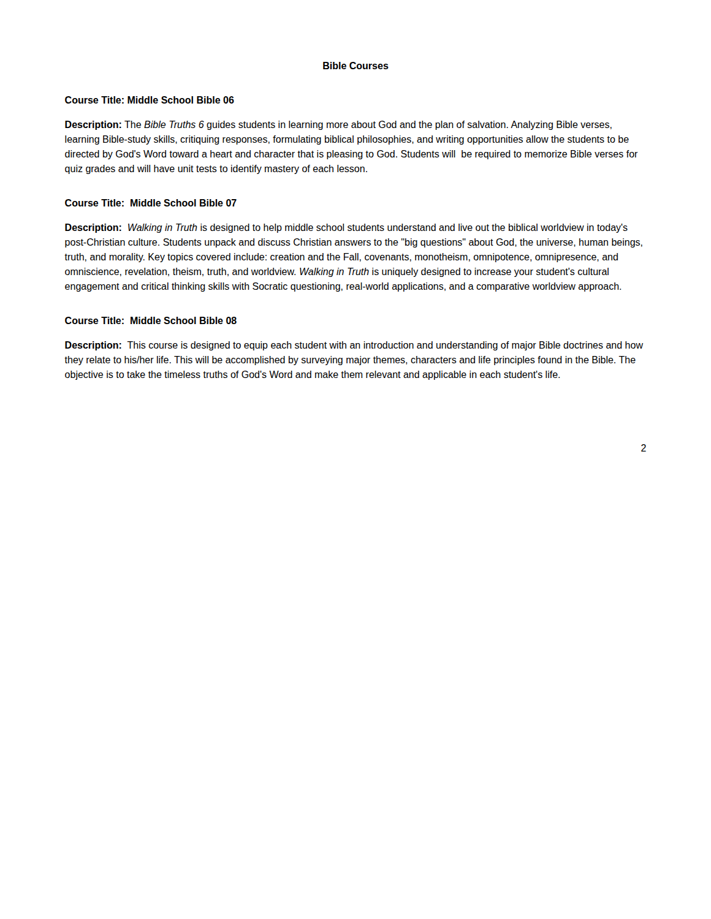Bible Courses
Course Title: Middle School Bible 06
Description: The Bible Truths 6 guides students in learning more about God and the plan of salvation. Analyzing Bible verses, learning Bible-study skills, critiquing responses, formulating biblical philosophies, and writing opportunities allow the students to be directed by God's Word toward a heart and character that is pleasing to God. Students will be required to memorize Bible verses for quiz grades and will have unit tests to identify mastery of each lesson.
Course Title: Middle School Bible 07
Description: Walking in Truth is designed to help middle school students understand and live out the biblical worldview in today's post-Christian culture. Students unpack and discuss Christian answers to the "big questions" about God, the universe, human beings, truth, and morality. Key topics covered include: creation and the Fall, covenants, monotheism, omnipotence, omnipresence, and omniscience, revelation, theism, truth, and worldview. Walking in Truth is uniquely designed to increase your student's cultural engagement and critical thinking skills with Socratic questioning, real-world applications, and a comparative worldview approach.
Course Title: Middle School Bible 08
Description: This course is designed to equip each student with an introduction and understanding of major Bible doctrines and how they relate to his/her life. This will be accomplished by surveying major themes, characters and life principles found in the Bible. The objective is to take the timeless truths of God's Word and make them relevant and applicable in each student's life.
2